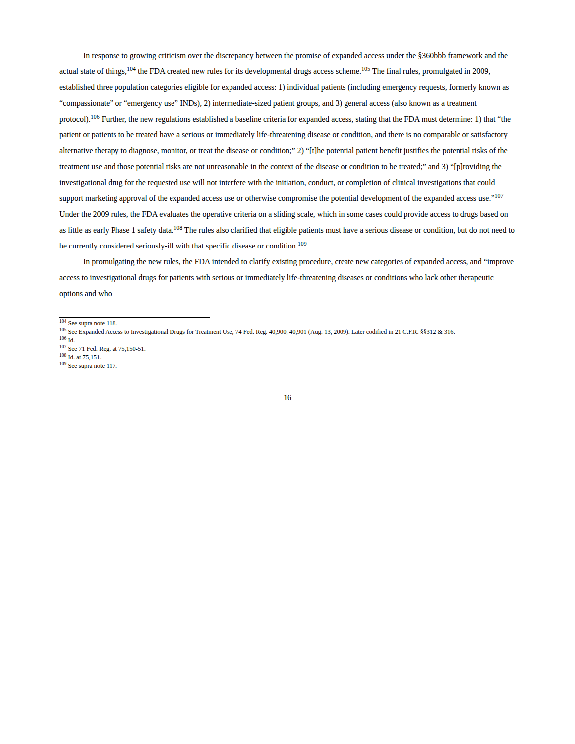In response to growing criticism over the discrepancy between the promise of expanded access under the §360bbb framework and the actual state of things,104 the FDA created new rules for its developmental drugs access scheme.105 The final rules, promulgated in 2009, established three population categories eligible for expanded access: 1) individual patients (including emergency requests, formerly known as “compassionate” or “emergency use” INDs), 2) intermediate-sized patient groups, and 3) general access (also known as a treatment protocol).106 Further, the new regulations established a baseline criteria for expanded access, stating that the FDA must determine: 1) that “the patient or patients to be treated have a serious or immediately life-threatening disease or condition, and there is no comparable or satisfactory alternative therapy to diagnose, monitor, or treat the disease or condition;” 2) “[t]he potential patient benefit justifies the potential risks of the treatment use and those potential risks are not unreasonable in the context of the disease or condition to be treated;” and 3) “[p]roviding the investigational drug for the requested use will not interfere with the initiation, conduct, or completion of clinical investigations that could support marketing approval of the expanded access use or otherwise compromise the potential development of the expanded access use.”107 Under the 2009 rules, the FDA evaluates the operative criteria on a sliding scale, which in some cases could provide access to drugs based on as little as early Phase 1 safety data.108 The rules also clarified that eligible patients must have a serious disease or condition, but do not need to be currently considered seriously-ill with that specific disease or condition.109
In promulgating the new rules, the FDA intended to clarify existing procedure, create new categories of expanded access, and “improve access to investigational drugs for patients with serious or immediately life-threatening diseases or conditions who lack other therapeutic options and who
104 See supra note 118.
105 See Expanded Access to Investigational Drugs for Treatment Use, 74 Fed. Reg. 40,900, 40,901 (Aug. 13, 2009). Later codified in 21 C.F.R. §§312 & 316.
106 Id.
107 See 71 Fed. Reg. at 75,150-51.
108 Id. at 75,151.
109 See supra note 117.
16